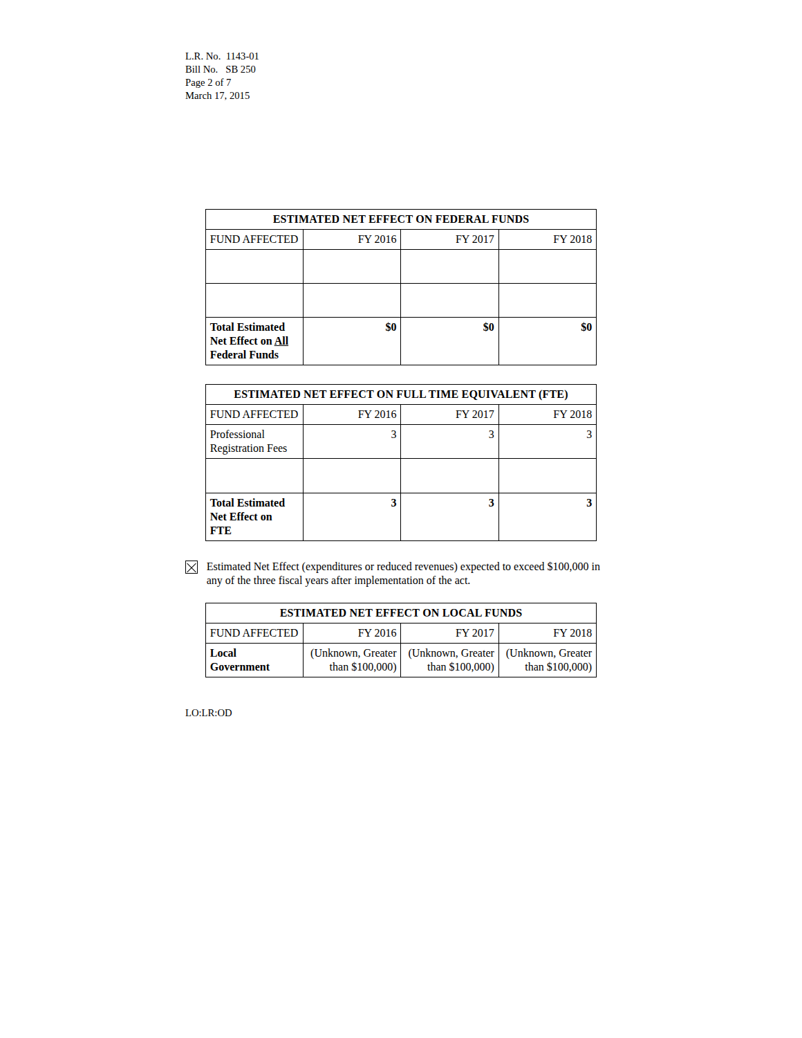L.R. No. 1143-01
Bill No. SB 250
Page 2 of 7
March 17, 2015
| ESTIMATED NET EFFECT ON FEDERAL FUNDS |
| FUND AFFECTED | FY 2016 | FY 2017 | FY 2018 |
| Total Estimated Net Effect on All Federal Funds | $0 | $0 | $0 |
| ESTIMATED NET EFFECT ON FULL TIME EQUIVALENT (FTE) |
| FUND AFFECTED | FY 2016 | FY 2017 | FY 2018 |
| Professional Registration Fees | 3 | 3 | 3 |
| Total Estimated Net Effect on FTE | 3 | 3 | 3 |
Estimated Net Effect (expenditures or reduced revenues) expected to exceed $100,000 in any of the three fiscal years after implementation of the act.
| ESTIMATED NET EFFECT ON LOCAL FUNDS |
| FUND AFFECTED | FY 2016 | FY 2017 | FY 2018 |
| Local Government | (Unknown, Greater than $100,000) | (Unknown, Greater than $100,000) | (Unknown, Greater than $100,000) |
LO:LR:OD